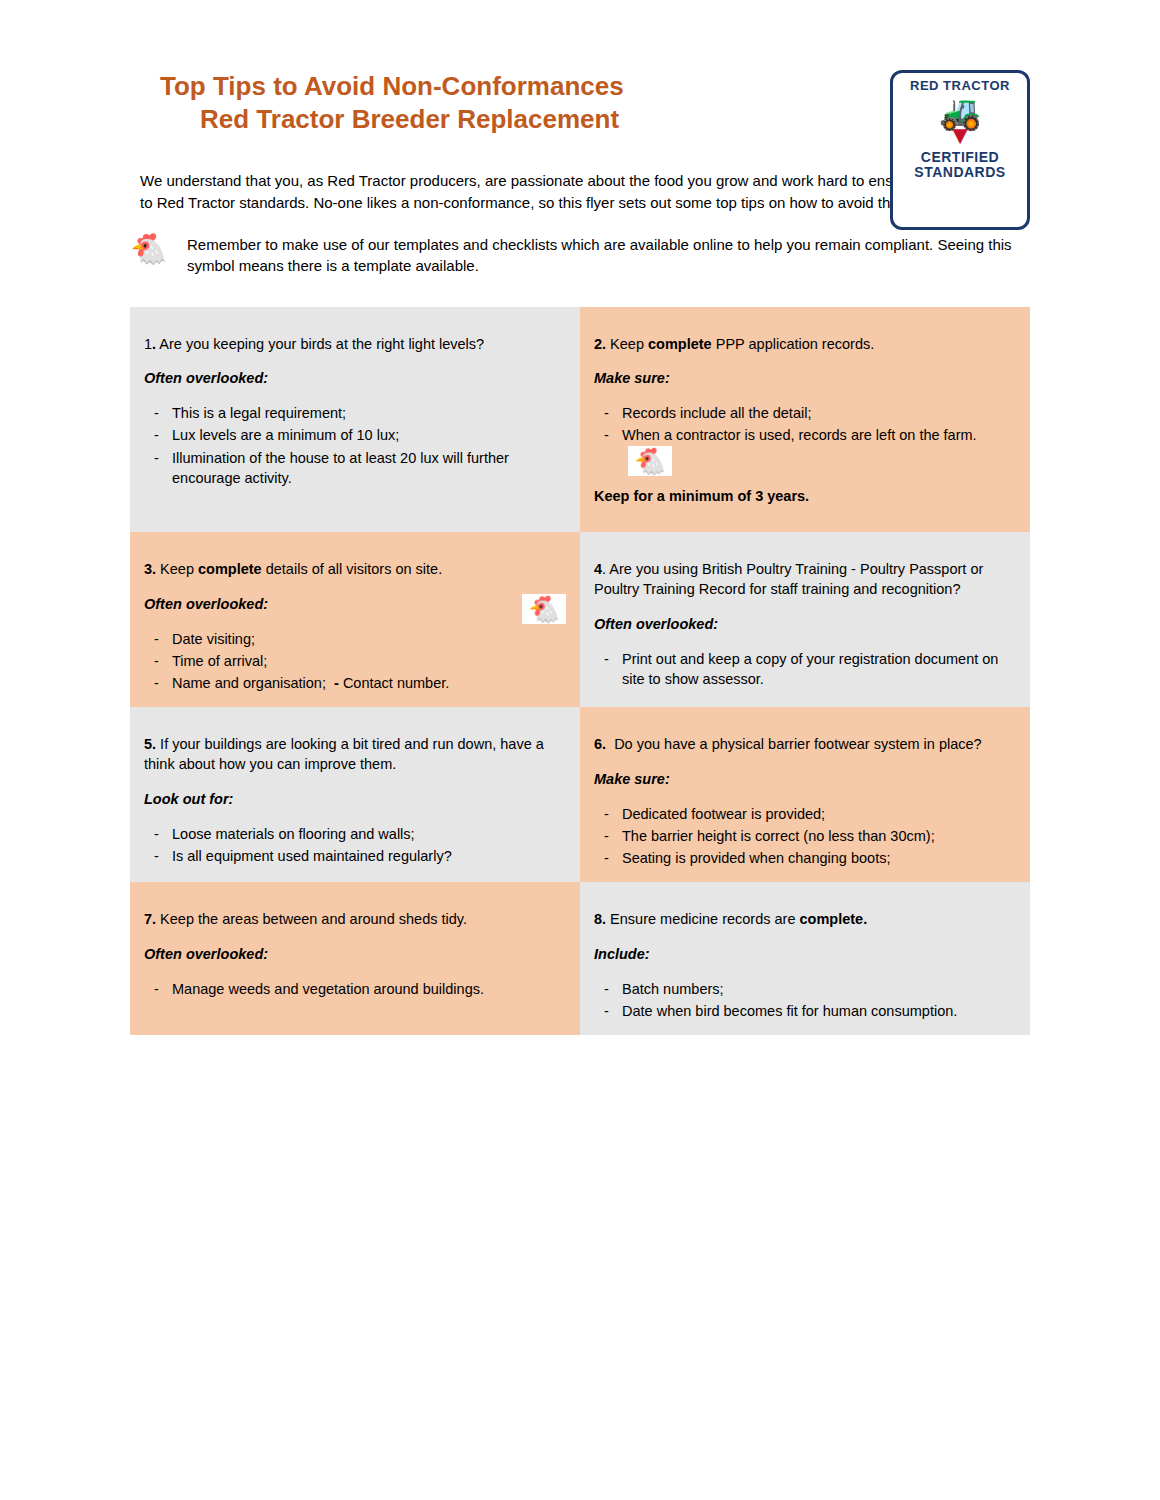RED TRACTOR
🚜
▼
CERTIFIED
STANDARDS
Top Tips to Avoid Non-Conformances Red Tractor Breeder Replacement
We understand that you, as Red Tractor producers, are passionate about the food you grow and work hard to ensure it is produced to Red Tractor standards. No-one likes a non-conformance, so this flyer sets out some top tips on how to avoid them!
🐔 Remember to make use of our templates and checklists which are available online to help you remain compliant. Seeing this symbol means there is a template available.
| 1 . Are you keeping your birds at the right light levels? Often overlooked: This is a legal requirement; Lux levels are a minimum of 10 lux; Illumination of the house to at least 20 lux will further encourage activity. | 2. Keep complete PPP application records. Make sure: Records include all the detail; When a contractor is used, records are left on the farm. 🐔 Keep for a minimum of 3 years. |
| 3. Keep complete details of all visitors on site. Often overlooked: 🐔 Date visiting; Time of arrival; Name and organisation; - Contact number. | 4 . Are you using British Poultry Training - Poultry Passport or Poultry Training Record for staff training and recognition? Often overlooked: Print out and keep a copy of your registration document on site to show assessor. |
| 5. If your buildings are looking a bit tired and run down, have a think about how you can improve them. Look out for: Loose materials on flooring and walls; Is all equipment used maintained regularly? | 6. Do you have a physical barrier footwear system in place? Make sure: Dedicated footwear is provided; The barrier height is correct (no less than 30cm); Seating is provided when changing boots; |
| 7. Keep the areas between and around sheds tidy. Often overlooked: Manage weeds and vegetation around buildings. | 8. Ensure medicine records are complete. Include: Batch numbers; Date when bird becomes fit for human consumption. |